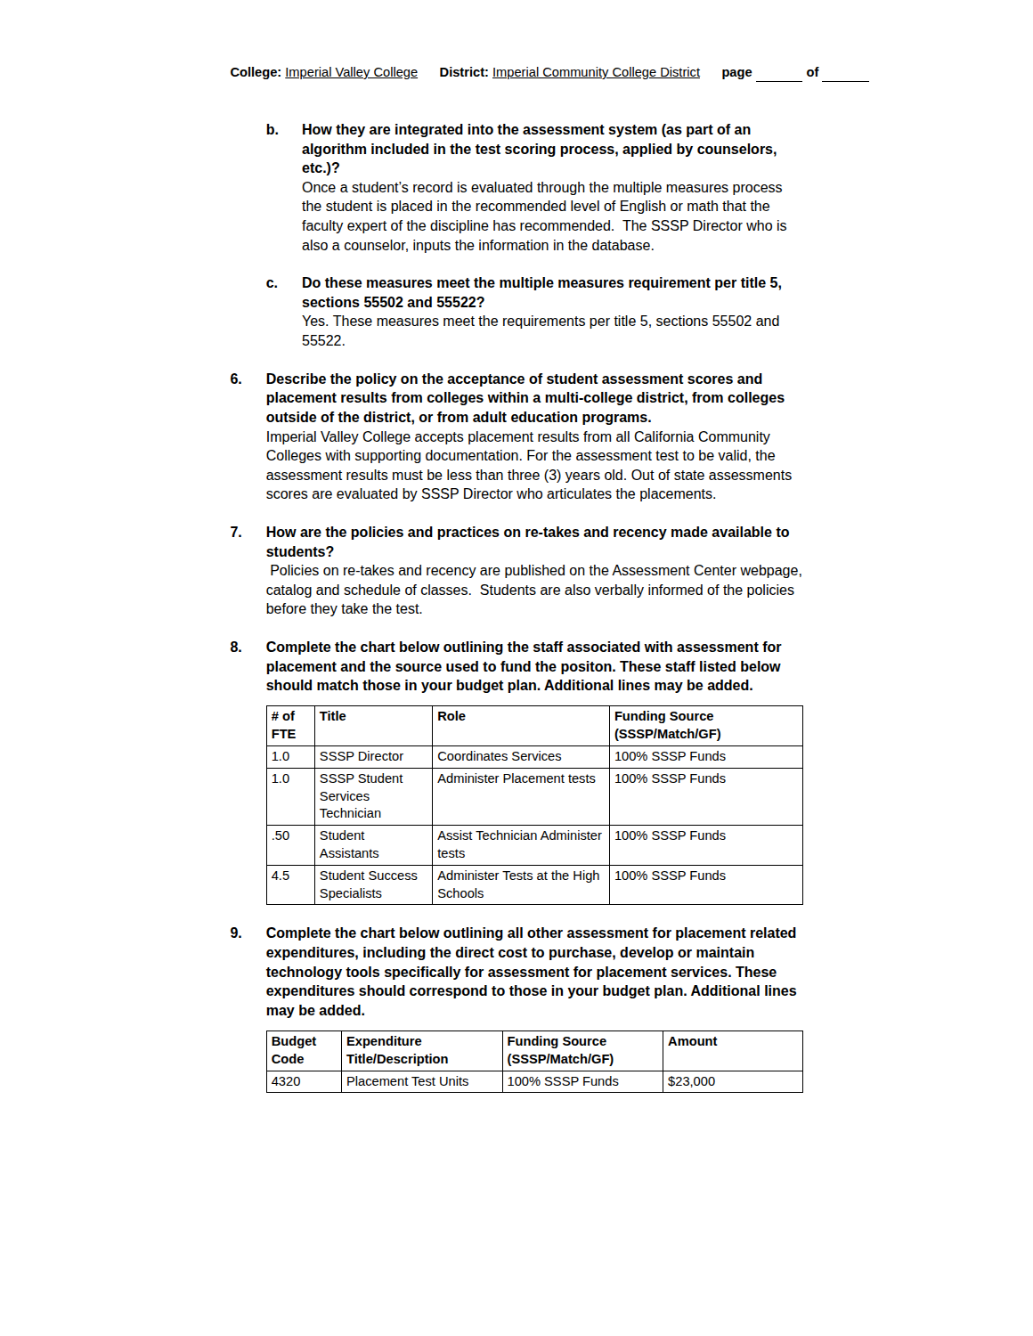College: Imperial Valley College District: Imperial Community College District page of
b. How they are integrated into the assessment system (as part of an algorithm included in the test scoring process, applied by counselors, etc.)?
Once a student’s record is evaluated through the multiple measures process the student is placed in the recommended level of English or math that the faculty expert of the discipline has recommended. The SSSP Director who is also a counselor, inputs the information in the database.
c. Do these measures meet the multiple measures requirement per title 5, sections 55502 and 55522?
Yes. These measures meet the requirements per title 5, sections 55502 and 55522.
6. Describe the policy on the acceptance of student assessment scores and placement results from colleges within a multi-college district, from colleges outside of the district, or from adult education programs.
Imperial Valley College accepts placement results from all California Community Colleges with supporting documentation. For the assessment test to be valid, the assessment results must be less than three (3) years old. Out of state assessments scores are evaluated by SSSP Director who articulates the placements.
7. How are the policies and practices on re-takes and recency made available to students?
Policies on re-takes and recency are published on the Assessment Center webpage, catalog and schedule of classes. Students are also verbally informed of the policies before they take the test.
8. Complete the chart below outlining the staff associated with assessment for placement and the source used to fund the positon. These staff listed below should match those in your budget plan. Additional lines may be added.
| # of FTE | Title | Role | Funding Source (SSSP/Match/GF) |
| --- | --- | --- | --- |
| 1.0 | SSSP Director | Coordinates Services | 100% SSSP Funds |
| 1.0 | SSSP Student Services Technician | Administer Placement tests | 100% SSSP Funds |
| .50 | Student Assistants | Assist Technician Administer tests | 100% SSSP Funds |
| 4.5 | Student Success Specialists | Administer Tests at the High Schools | 100% SSSP Funds |
9. Complete the chart below outlining all other assessment for placement related expenditures, including the direct cost to purchase, develop or maintain technology tools specifically for assessment for placement services. These expenditures should correspond to those in your budget plan. Additional lines may be added.
| Budget Code | Expenditure Title/Description | Funding Source (SSSP/Match/GF) | Amount |
| --- | --- | --- | --- |
| 4320 | Placement Test Units | 100% SSSP Funds | $23,000 |